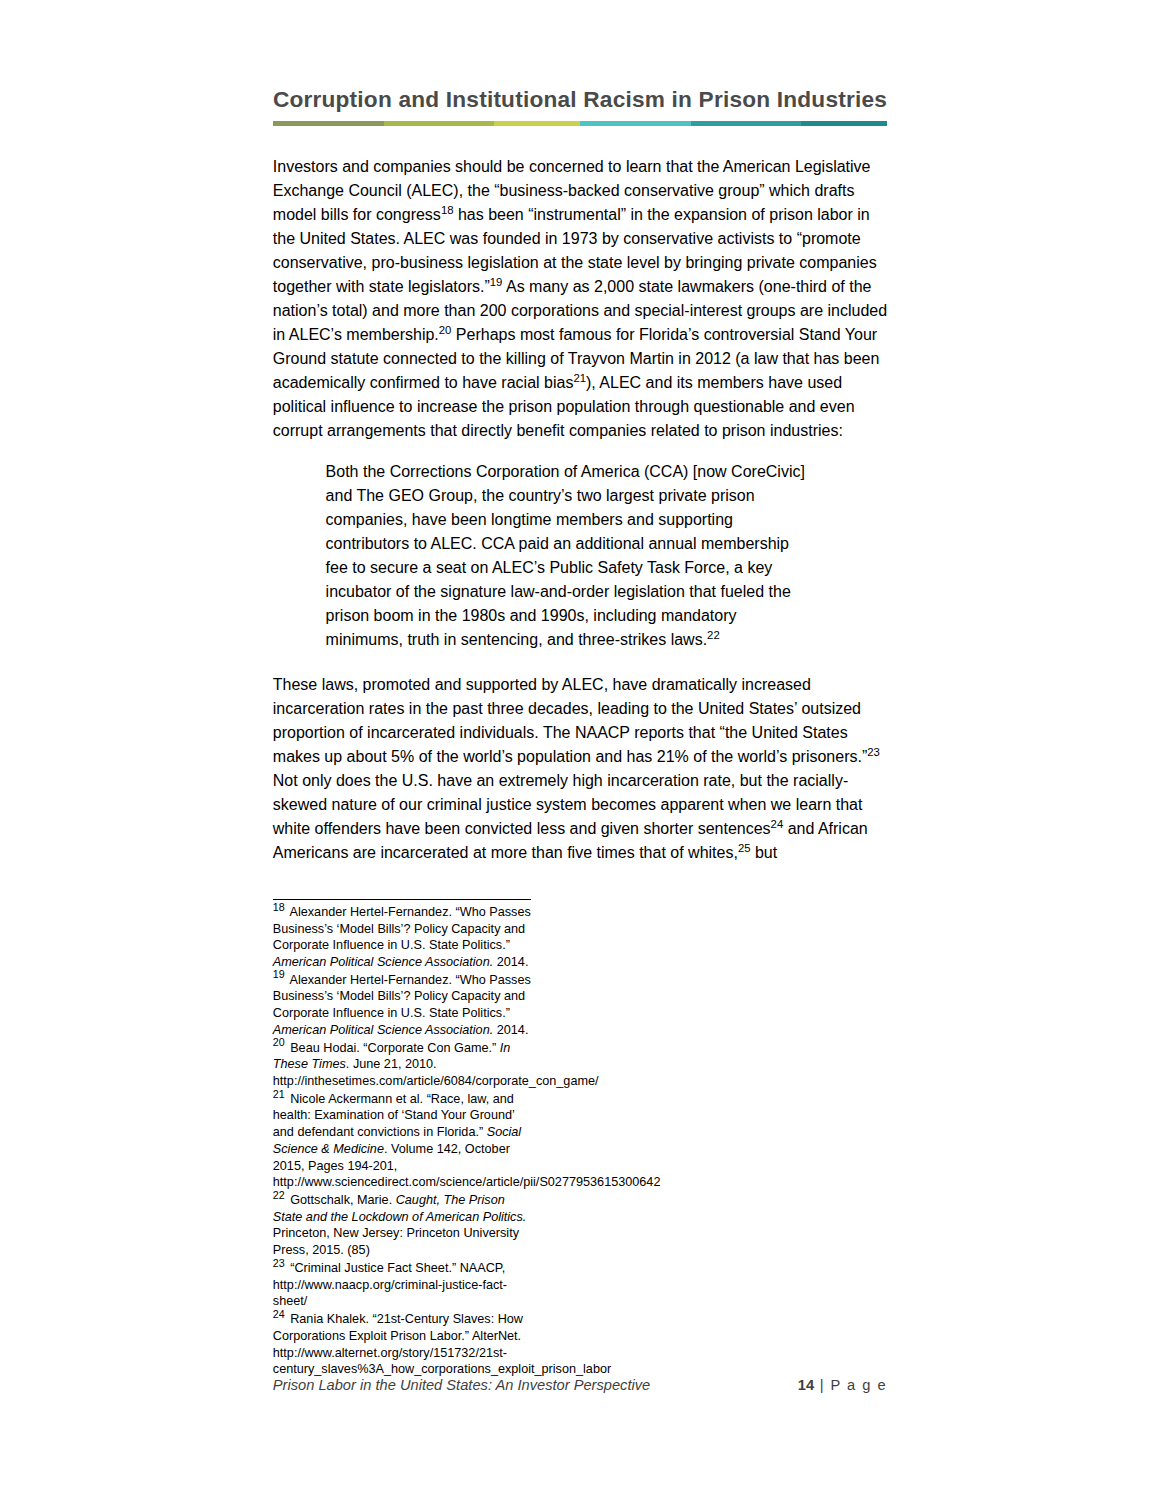Corruption and Institutional Racism in Prison Industries
Investors and companies should be concerned to learn that the American Legislative Exchange Council (ALEC), the “business-backed conservative group” which drafts model bills for congress18 has been “instrumental” in the expansion of prison labor in the United States. ALEC was founded in 1973 by conservative activists to “promote conservative, pro-business legislation at the state level by bringing private companies together with state legislators.”19 As many as 2,000 state lawmakers (one-third of the nation’s total) and more than 200 corporations and special-interest groups are included in ALEC’s membership.20 Perhaps most famous for Florida’s controversial Stand Your Ground statute connected to the killing of Trayvon Martin in 2012 (a law that has been academically confirmed to have racial bias21), ALEC and its members have used political influence to increase the prison population through questionable and even corrupt arrangements that directly benefit companies related to prison industries:
Both the Corrections Corporation of America (CCA) [now CoreCivic] and The GEO Group, the country’s two largest private prison companies, have been longtime members and supporting contributors to ALEC. CCA paid an additional annual membership fee to secure a seat on ALEC’s Public Safety Task Force, a key incubator of the signature law-and-order legislation that fueled the prison boom in the 1980s and 1990s, including mandatory minimums, truth in sentencing, and three-strikes laws.22
These laws, promoted and supported by ALEC, have dramatically increased incarceration rates in the past three decades, leading to the United States’ outsized proportion of incarcerated individuals. The NAACP reports that “the United States makes up about 5% of the world’s population and has 21% of the world’s prisoners.”23 Not only does the U.S. have an extremely high incarceration rate, but the racially-skewed nature of our criminal justice system becomes apparent when we learn that white offenders have been convicted less and given shorter sentences24 and African Americans are incarcerated at more than five times that of whites,25 but
18 Alexander Hertel-Fernandez. “Who Passes Business’s ‘Model Bills’? Policy Capacity and Corporate Influence in U.S. State Politics.” American Political Science Association. 2014.
19 Alexander Hertel-Fernandez. “Who Passes Business’s ‘Model Bills’? Policy Capacity and Corporate Influence in U.S. State Politics.” American Political Science Association. 2014.
20 Beau Hodai. “Corporate Con Game.” In These Times. June 21, 2010. http://inthesetimes.com/article/6084/corporate_con_game/
21 Nicole Ackermann et al. “Race, law, and health: Examination of ‘Stand Your Ground’ and defendant convictions in Florida.” Social Science & Medicine. Volume 142, October 2015, Pages 194-201, http://www.sciencedirect.com/science/article/pii/S0277953615300642
22 Gottschalk, Marie. Caught, The Prison State and the Lockdown of American Politics. Princeton, New Jersey: Princeton University Press, 2015. (85)
23 “Criminal Justice Fact Sheet.” NAACP, http://www.naacp.org/criminal-justice-fact-sheet/
24 Rania Khalek. “21st-Century Slaves: How Corporations Exploit Prison Labor.” AlterNet. http://www.alternet.org/story/151732/21st-century_slaves%3A_how_corporations_exploit_prison_labor
Prison Labor in the United States: An Investor Perspective
14 | P a g e